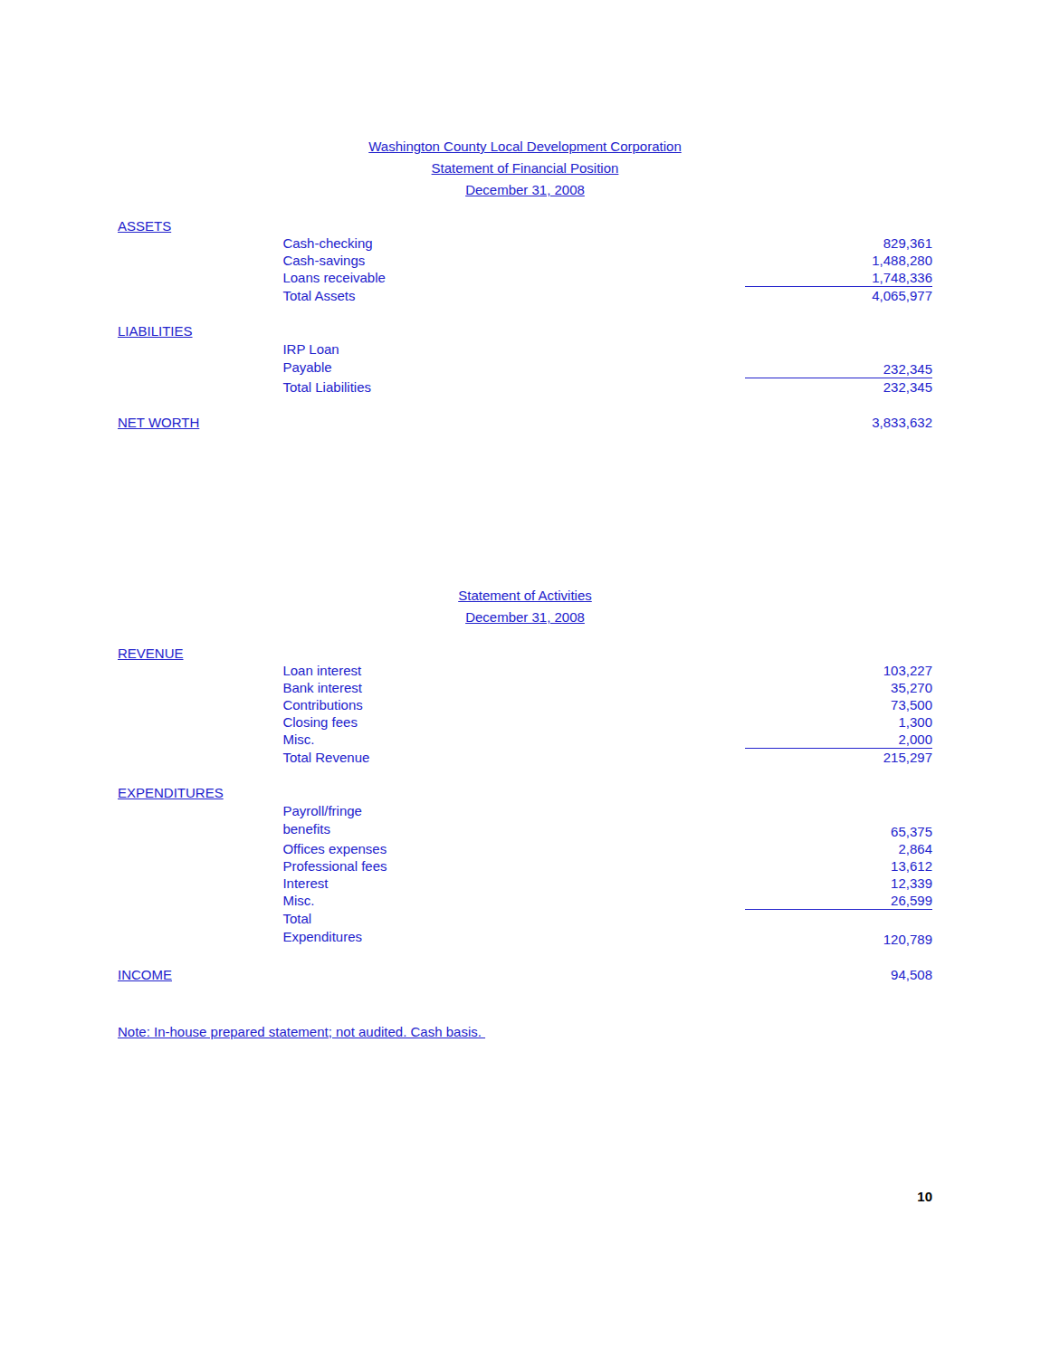Washington County Local Development Corporation
Statement of Financial Position
December 31, 2008
| ASSETS |
| | Cash-checking | 829,361 |
| | Cash-savings | 1,488,280 |
| | Loans receivable | 1,748,336 |
| | Total Assets | 4,065,977 |
| LIABILITIES |
| | IRP Loan Payable | 232,345 |
| | Total Liabilities | 232,345 |
| NET WORTH | 3,833,632 |
Statement of Activities
December 31, 2008
| REVENUE |
| | Loan interest | 103,227 |
| | Bank interest | 35,270 |
| | Contributions | 73,500 |
| | Closing fees | 1,300 |
| | Misc. | 2,000 |
| | Total Revenue | 215,297 |
| EXPENDITURES |
| | Payroll/fringe benefits | 65,375 |
| | Offices expenses | 2,864 |
| | Professional fees | 13,612 |
| | Interest | 12,339 |
| | Misc. | 26,599 |
| | Total Expenditures | 120,789 |
| INCOME | 94,508 |
Note: In-house prepared statement; not audited. Cash basis.
10